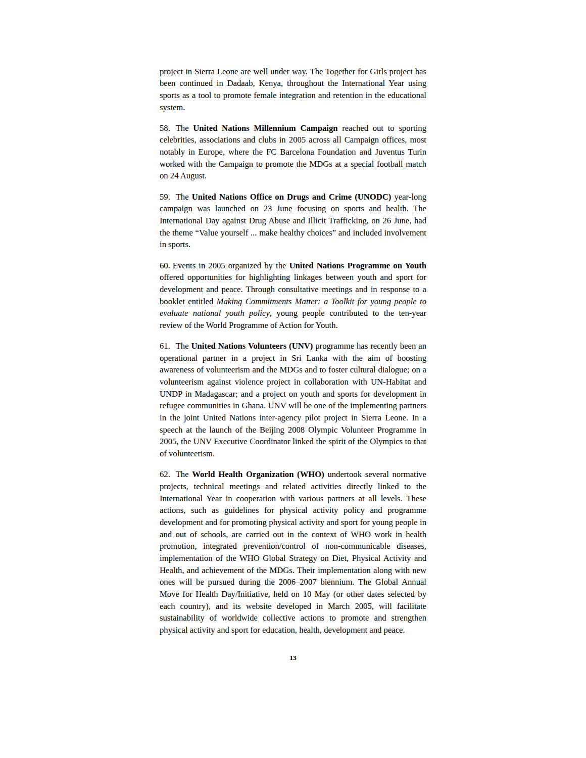project in Sierra Leone are well under way. The Together for Girls project has been continued in Dadaab, Kenya, throughout the International Year using sports as a tool to promote female integration and retention in the educational system.
58. The United Nations Millennium Campaign reached out to sporting celebrities, associations and clubs in 2005 across all Campaign offices, most notably in Europe, where the FC Barcelona Foundation and Juventus Turin worked with the Campaign to promote the MDGs at a special football match on 24 August.
59. The United Nations Office on Drugs and Crime (UNODC) year-long campaign was launched on 23 June focusing on sports and health. The International Day against Drug Abuse and Illicit Trafficking, on 26 June, had the theme “Value yourself ... make healthy choices” and included involvement in sports.
60. Events in 2005 organized by the United Nations Programme on Youth offered opportunities for highlighting linkages between youth and sport for development and peace. Through consultative meetings and in response to a booklet entitled Making Commitments Matter: a Toolkit for young people to evaluate national youth policy, young people contributed to the ten-year review of the World Programme of Action for Youth.
61. The United Nations Volunteers (UNV) programme has recently been an operational partner in a project in Sri Lanka with the aim of boosting awareness of volunteerism and the MDGs and to foster cultural dialogue; on a volunteerism against violence project in collaboration with UN-Habitat and UNDP in Madagascar; and a project on youth and sports for development in refugee communities in Ghana. UNV will be one of the implementing partners in the joint United Nations inter-agency pilot project in Sierra Leone. In a speech at the launch of the Beijing 2008 Olympic Volunteer Programme in 2005, the UNV Executive Coordinator linked the spirit of the Olympics to that of volunteerism.
62. The World Health Organization (WHO) undertook several normative projects, technical meetings and related activities directly linked to the International Year in cooperation with various partners at all levels. These actions, such as guidelines for physical activity policy and programme development and for promoting physical activity and sport for young people in and out of schools, are carried out in the context of WHO work in health promotion, integrated prevention/control of non-communicable diseases, implementation of the WHO Global Strategy on Diet, Physical Activity and Health, and achievement of the MDGs. Their implementation along with new ones will be pursued during the 2006–2007 biennium. The Global Annual Move for Health Day/Initiative, held on 10 May (or other dates selected by each country), and its website developed in March 2005, will facilitate sustainability of worldwide collective actions to promote and strengthen physical activity and sport for education, health, development and peace.
13